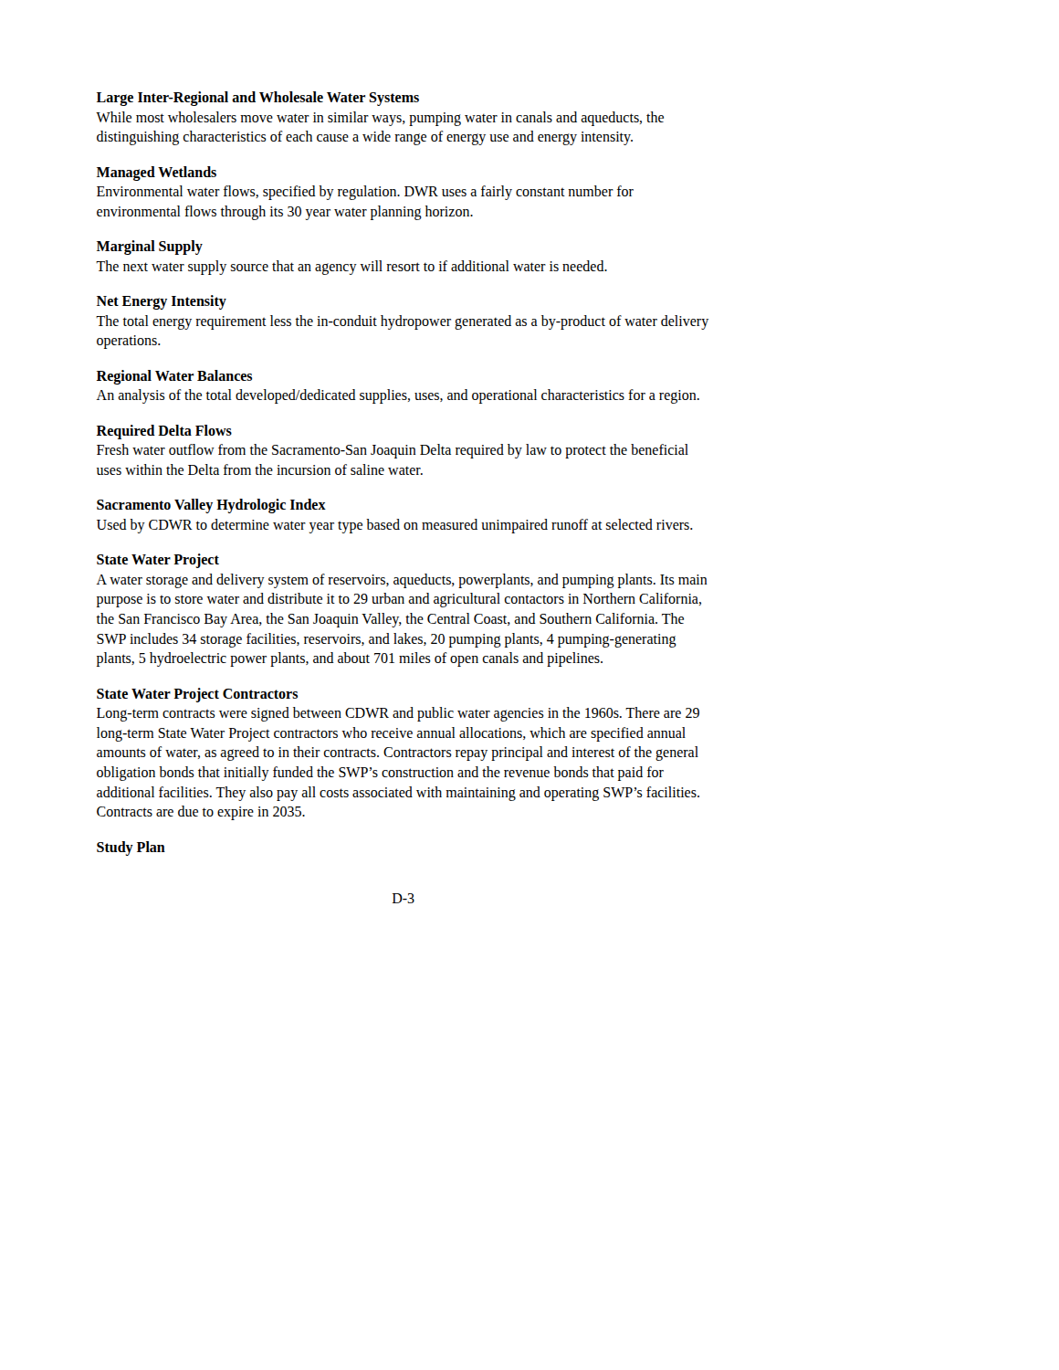Large Inter-Regional and Wholesale Water Systems
While most wholesalers move water in similar ways, pumping water in canals and aqueducts, the distinguishing characteristics of each cause a wide range of energy use and energy intensity.
Managed Wetlands
Environmental water flows, specified by regulation. DWR uses a fairly constant number for environmental flows through its 30 year water planning horizon.
Marginal Supply
The next water supply source that an agency will resort to if additional water is needed.
Net Energy Intensity
The total energy requirement less the in-conduit hydropower generated as a by-product of water delivery operations.
Regional Water Balances
An analysis of the total developed/dedicated supplies, uses, and operational characteristics for a region.
Required Delta Flows
Fresh water outflow from the Sacramento-San Joaquin Delta required by law to protect the beneficial uses within the Delta from the incursion of saline water.
Sacramento Valley Hydrologic Index
Used by CDWR to determine water year type based on measured unimpaired runoff at selected rivers.
State Water Project
A water storage and delivery system of reservoirs, aqueducts, powerplants, and pumping plants. Its main purpose is to store water and distribute it to 29 urban and agricultural contactors in Northern California, the San Francisco Bay Area, the San Joaquin Valley, the Central Coast, and Southern California. The SWP includes 34 storage facilities, reservoirs, and lakes, 20 pumping plants, 4 pumping-generating plants, 5 hydroelectric power plants, and about 701 miles of open canals and pipelines.
State Water Project Contractors
Long-term contracts were signed between CDWR and public water agencies in the 1960s. There are 29 long-term State Water Project contractors who receive annual allocations, which are specified annual amounts of water, as agreed to in their contracts. Contractors repay principal and interest of the general obligation bonds that initially funded the SWP’s construction and the revenue bonds that paid for additional facilities. They also pay all costs associated with maintaining and operating SWP’s facilities. Contracts are due to expire in 2035.
Study Plan
D-3